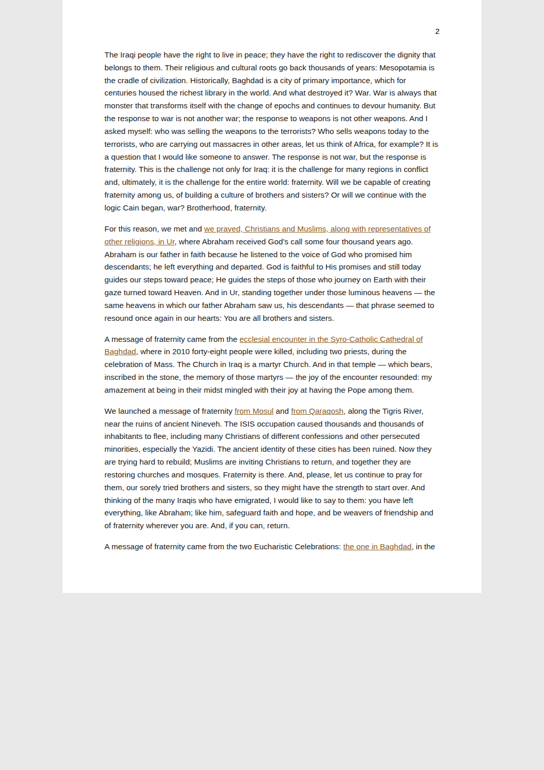2
The Iraqi people have the right to live in peace; they have the right to rediscover the dignity that belongs to them. Their religious and cultural roots go back thousands of years: Mesopotamia is the cradle of civilization. Historically, Baghdad is a city of primary importance, which for centuries housed the richest library in the world. And what destroyed it? War. War is always that monster that transforms itself with the change of epochs and continues to devour humanity. But the response to war is not another war; the response to weapons is not other weapons. And I asked myself: who was selling the weapons to the terrorists? Who sells weapons today to the terrorists, who are carrying out massacres in other areas, let us think of Africa, for example? It is a question that I would like someone to answer. The response is not war, but the response is fraternity. This is the challenge not only for Iraq: it is the challenge for many regions in conflict and, ultimately, it is the challenge for the entire world: fraternity. Will we be capable of creating fraternity among us, of building a culture of brothers and sisters? Or will we continue with the logic Cain began, war? Brotherhood, fraternity.
For this reason, we met and we prayed, Christians and Muslims, along with representatives of other religions, in Ur, where Abraham received God’s call some four thousand years ago. Abraham is our father in faith because he listened to the voice of God who promised him descendants; he left everything and departed. God is faithful to His promises and still today guides our steps toward peace; He guides the steps of those who journey on Earth with their gaze turned toward Heaven. And in Ur, standing together under those luminous heavens — the same heavens in which our father Abraham saw us, his descendants — that phrase seemed to resound once again in our hearts: You are all brothers and sisters.
A message of fraternity came from the ecclesial encounter in the Syro-Catholic Cathedral of Baghdad, where in 2010 forty-eight people were killed, including two priests, during the celebration of Mass. The Church in Iraq is a martyr Church. And in that temple — which bears, inscribed in the stone, the memory of those martyrs — the joy of the encounter resounded: my amazement at being in their midst mingled with their joy at having the Pope among them.
We launched a message of fraternity from Mosul and from Qaraqosh, along the Tigris River, near the ruins of ancient Nineveh. The ISIS occupation caused thousands and thousands of inhabitants to flee, including many Christians of different confessions and other persecuted minorities, especially the Yazidi. The ancient identity of these cities has been ruined. Now they are trying hard to rebuild; Muslims are inviting Christians to return, and together they are restoring churches and mosques. Fraternity is there. And, please, let us continue to pray for them, our sorely tried brothers and sisters, so they might have the strength to start over. And thinking of the many Iraqis who have emigrated, I would like to say to them: you have left everything, like Abraham; like him, safeguard faith and hope, and be weavers of friendship and of fraternity wherever you are. And, if you can, return.
A message of fraternity came from the two Eucharistic Celebrations: the one in Baghdad, in the